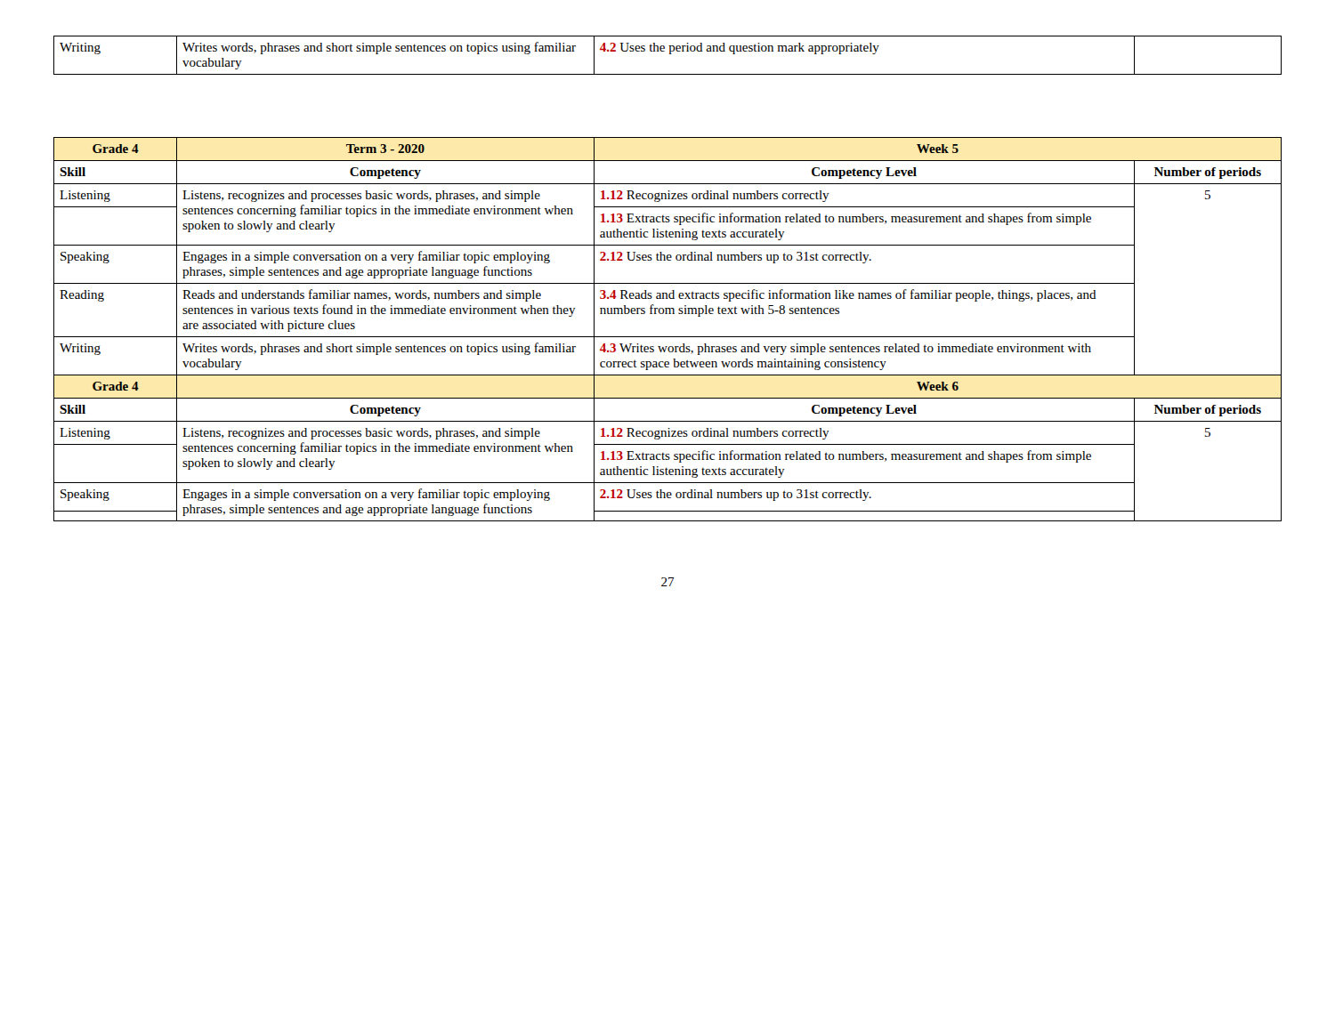| Writing | Writes words, phrases and short simple sentences on topics using familiar vocabulary | 4.2 Uses the period and question mark appropriately | |
| Grade 4 | Term 3 - 2020 | Week 5 |
| Skill | Competency | Competency Level | Number of periods |
| Listening | Listens, recognizes and processes basic words, phrases, and simple sentences concerning familiar topics in the immediate environment when spoken to slowly and clearly | 1.12 Recognizes ordinal numbers correctly | 5 |
| | 1.13 Extracts specific information related to numbers, measurement and shapes from simple authentic listening texts accurately |
| Speaking | Engages in a simple conversation on a very familiar topic employing phrases, simple sentences and age appropriate language functions | 2.12 Uses the ordinal numbers up to 31st correctly. |
| Reading | Reads and understands familiar names, words, numbers and simple sentences in various texts found in the immediate environment when they are associated with picture clues | 3.4 Reads and extracts specific information like names of familiar people, things, places, and numbers from simple text with 5-8 sentences |
| Writing | Writes words, phrases and short simple sentences on topics using familiar vocabulary | 4.3 Writes words, phrases and very simple sentences related to immediate environment with correct space between words maintaining consistency |
| Grade 4 | | Week 6 |
| Skill | Competency | Competency Level | Number of periods |
| Listening | Listens, recognizes and processes basic words, phrases, and simple sentences concerning familiar topics in the immediate environment when spoken to slowly and clearly | 1.12 Recognizes ordinal numbers correctly | 5 |
| | 1.13 Extracts specific information related to numbers, measurement and shapes from simple authentic listening texts accurately |
| Speaking | Engages in a simple conversation on a very familiar topic employing phrases, simple sentences and age appropriate language functions | 2.12 Uses the ordinal numbers up to 31st correctly. |
27